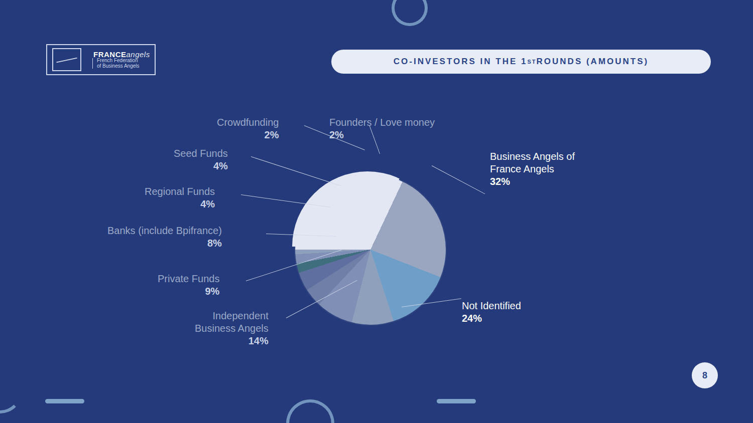FRANCEangels
French Federation
of Business Angels
Co-investors in the 1st Rounds (Amounts)
Crowdfunding2%
Seed Funds4%
Regional Funds4%
Banks (include Bpifrance)8%
Private Funds9%
Independent
Business Angels14%
Founders / Love money2%
Business Angels of
France Angels32%
Not Identified24%
8